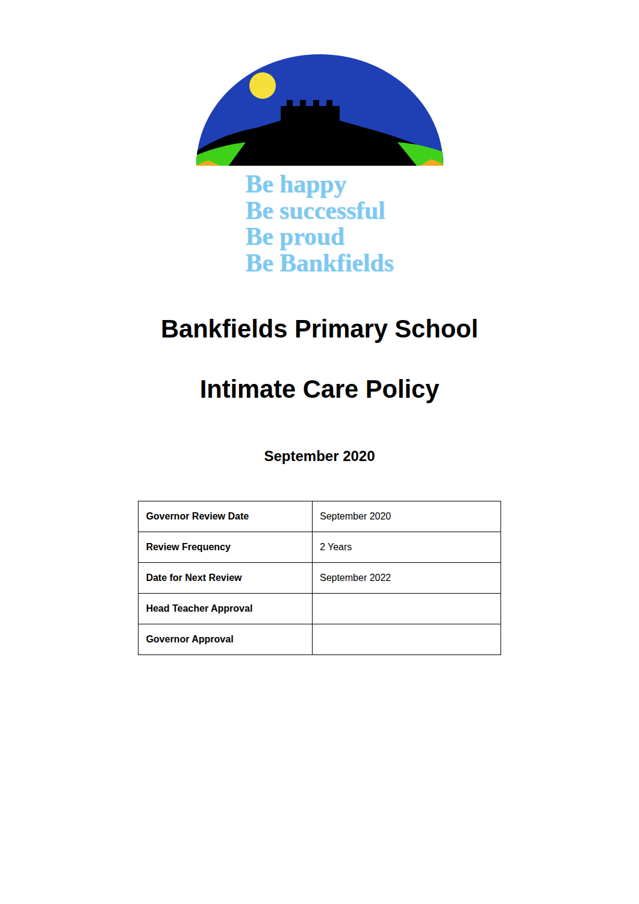Be happy
Be successful
Be proud
Be Bankfields
Bankfields Primary SchoolIntimate Care Policy
September 2020
| Governor Review Date | September 2020 |
| Review Frequency | 2 Years |
| Date for Next Review | September 2022 |
| Head Teacher Approval | |
| Governor Approval | |